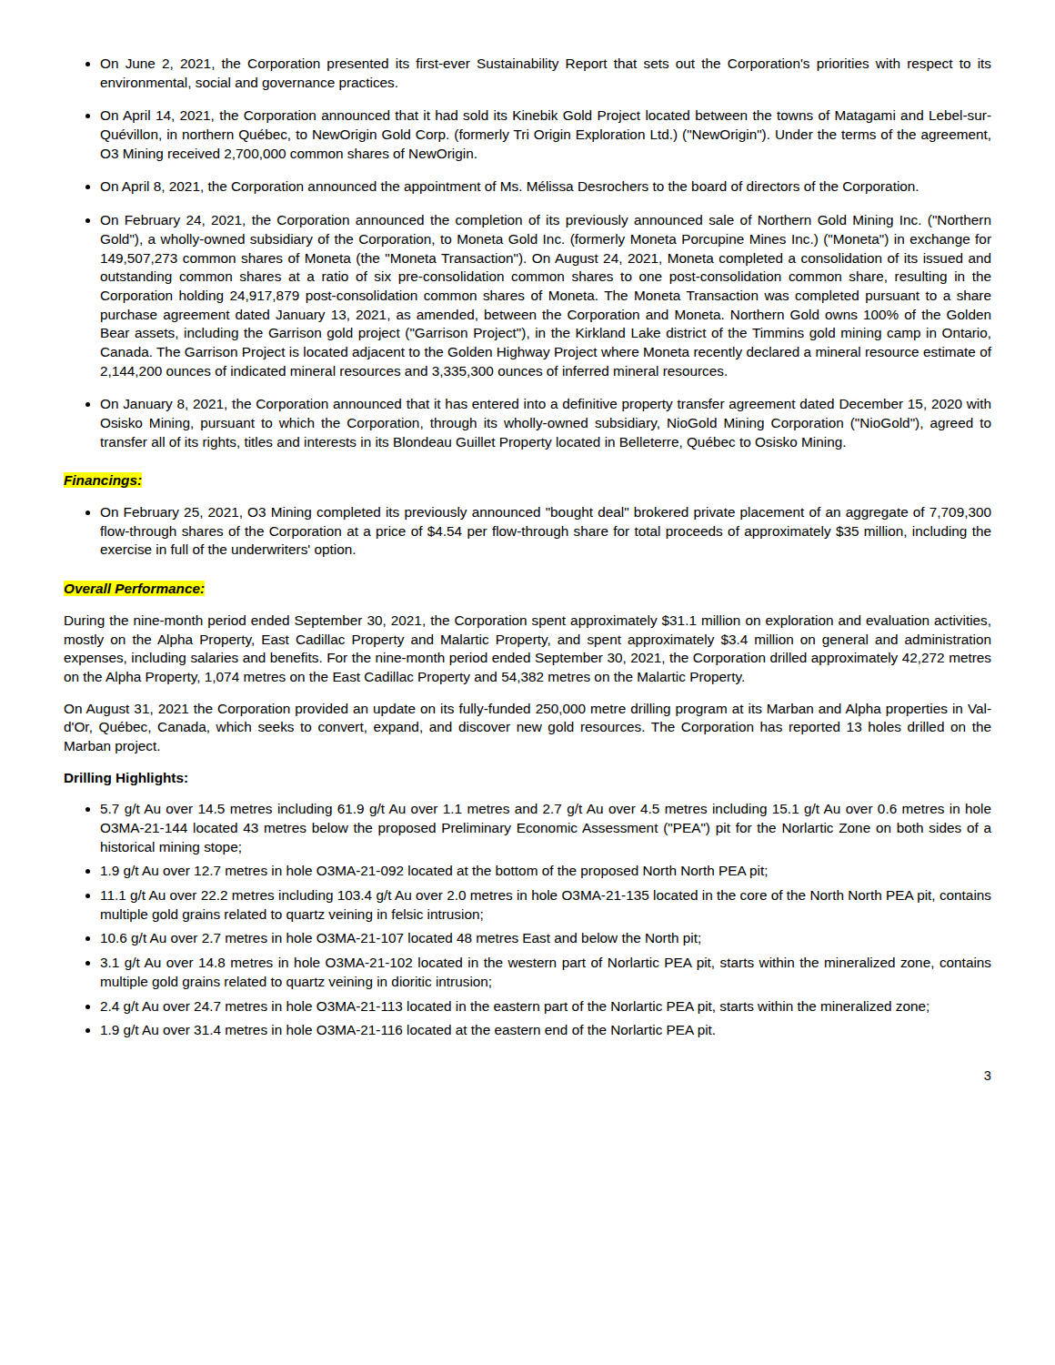On June 2, 2021, the Corporation presented its first-ever Sustainability Report that sets out the Corporation's priorities with respect to its environmental, social and governance practices.
On April 14, 2021, the Corporation announced that it had sold its Kinebik Gold Project located between the towns of Matagami and Lebel-sur-Quévillon, in northern Québec, to NewOrigin Gold Corp. (formerly Tri Origin Exploration Ltd.) ("NewOrigin"). Under the terms of the agreement, O3 Mining received 2,700,000 common shares of NewOrigin.
On April 8, 2021, the Corporation announced the appointment of Ms. Mélissa Desrochers to the board of directors of the Corporation.
On February 24, 2021, the Corporation announced the completion of its previously announced sale of Northern Gold Mining Inc. ("Northern Gold"), a wholly-owned subsidiary of the Corporation, to Moneta Gold Inc. (formerly Moneta Porcupine Mines Inc.) ("Moneta") in exchange for 149,507,273 common shares of Moneta (the "Moneta Transaction"). On August 24, 2021, Moneta completed a consolidation of its issued and outstanding common shares at a ratio of six pre-consolidation common shares to one post-consolidation common share, resulting in the Corporation holding 24,917,879 post-consolidation common shares of Moneta. The Moneta Transaction was completed pursuant to a share purchase agreement dated January 13, 2021, as amended, between the Corporation and Moneta. Northern Gold owns 100% of the Golden Bear assets, including the Garrison gold project ("Garrison Project"), in the Kirkland Lake district of the Timmins gold mining camp in Ontario, Canada. The Garrison Project is located adjacent to the Golden Highway Project where Moneta recently declared a mineral resource estimate of 2,144,200 ounces of indicated mineral resources and 3,335,300 ounces of inferred mineral resources.
On January 8, 2021, the Corporation announced that it has entered into a definitive property transfer agreement dated December 15, 2020 with Osisko Mining, pursuant to which the Corporation, through its wholly-owned subsidiary, NioGold Mining Corporation ("NioGold"), agreed to transfer all of its rights, titles and interests in its Blondeau Guillet Property located in Belleterre, Québec to Osisko Mining.
Financings:
On February 25, 2021, O3 Mining completed its previously announced "bought deal" brokered private placement of an aggregate of 7,709,300 flow-through shares of the Corporation at a price of $4.54 per flow-through share for total proceeds of approximately $35 million, including the exercise in full of the underwriters' option.
Overall Performance:
During the nine-month period ended September 30, 2021, the Corporation spent approximately $31.1 million on exploration and evaluation activities, mostly on the Alpha Property, East Cadillac Property and Malartic Property, and spent approximately $3.4 million on general and administration expenses, including salaries and benefits. For the nine-month period ended September 30, 2021, the Corporation drilled approximately 42,272 metres on the Alpha Property, 1,074 metres on the East Cadillac Property and 54,382 metres on the Malartic Property.
On August 31, 2021 the Corporation provided an update on its fully-funded 250,000 metre drilling program at its Marban and Alpha properties in Val-d'Or, Québec, Canada, which seeks to convert, expand, and discover new gold resources. The Corporation has reported 13 holes drilled on the Marban project.
Drilling Highlights:
5.7 g/t Au over 14.5 metres including 61.9 g/t Au over 1.1 metres and 2.7 g/t Au over 4.5 metres including 15.1 g/t Au over 0.6 metres in hole O3MA-21-144 located 43 metres below the proposed Preliminary Economic Assessment ("PEA") pit for the Norlartic Zone on both sides of a historical mining stope;
1.9 g/t Au over 12.7 metres in hole O3MA-21-092 located at the bottom of the proposed North North PEA pit;
11.1 g/t Au over 22.2 metres including 103.4 g/t Au over 2.0 metres in hole O3MA-21-135 located in the core of the North North PEA pit, contains multiple gold grains related to quartz veining in felsic intrusion;
10.6 g/t Au over 2.7 metres in hole O3MA-21-107 located 48 metres East and below the North pit;
3.1 g/t Au over 14.8 metres in hole O3MA-21-102 located in the western part of Norlartic PEA pit, starts within the mineralized zone, contains multiple gold grains related to quartz veining in dioritic intrusion;
2.4 g/t Au over 24.7 metres in hole O3MA-21-113 located in the eastern part of the Norlartic PEA pit, starts within the mineralized zone;
1.9 g/t Au over 31.4 metres in hole O3MA-21-116 located at the eastern end of the Norlartic PEA pit.
3